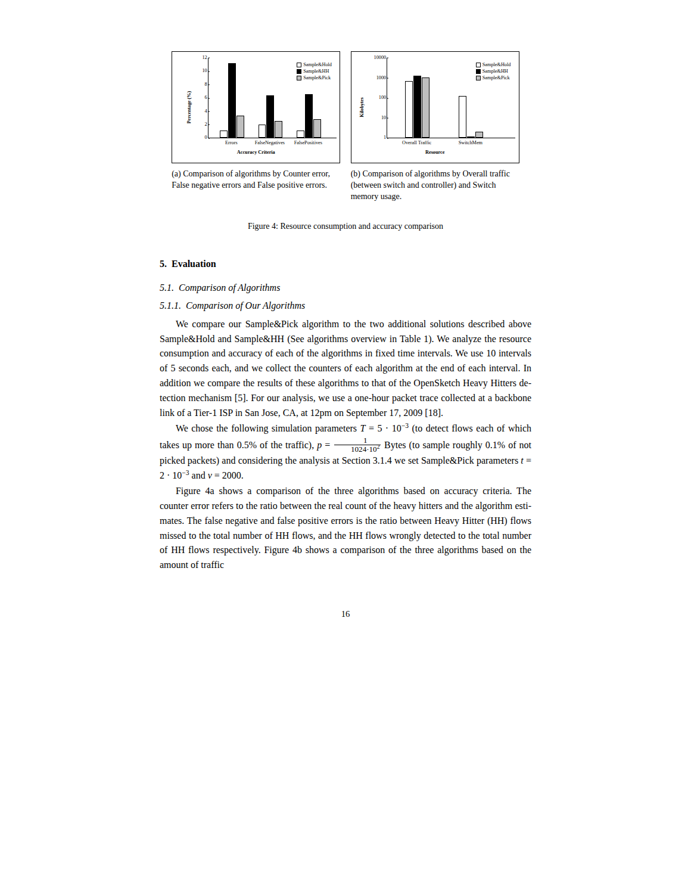Percentage (%)
12
10
8
6
4
2
0
Sample&Hold
Sample&HH
Sample&Pick
Errors
FalseNegatives
FalsePositives
Accuracy Criteria
Kilobytes
10000
1000
100
10
1
Sample&Hold
Sample&HH
Sample&Pick
Overall Traffic
SwitchMem
Resource
(a) Comparison of algorithms by Counter error, False negative errors and False positive errors.
(b) Comparison of algorithms by Overall traffic (between switch and controller) and Switch memory usage.
Figure 4: Resource consumption and accuracy comparison
5. Evaluation
5.1. Comparison of Algorithms
5.1.1. Comparison of Our Algorithms
We compare our Sample&Pick algorithm to the two additional solutions described above Sample&Hold and Sample&HH (See algorithms overview in Table 1). We analyze the resource consumption and accuracy of each of the algorithms in fixed time intervals. We use 10 intervals of 5 seconds each, and we collect the counters of each algorithm at the end of each interval. In addition we compare the results of these algorithms to that of the OpenSketch Heavy Hitters detection mechanism [5]. For our analysis, we use a one-hour packet trace collected at a backbone link of a Tier-1 ISP in San Jose, CA, at 12pm on September 17, 2009 [18].
We chose the following simulation parameters T = 5 · 10−3 (to detect flows each of which takes up more than 0.5% of the traffic), p = 11024·102 Bytes (to sample roughly 0.1% of not picked packets) and considering the analysis at Section 3.1.4 we set Sample&Pick parameters t = 2 · 10−3 and v = 2000.
Figure 4a shows a comparison of the three algorithms based on accuracy criteria. The counter error refers to the ratio between the real count of the heavy hitters and the algorithm estimates. The false negative and false positive errors is the ratio between Heavy Hitter (HH) flows missed to the total number of HH flows, and the HH flows wrongly detected to the total number of HH flows respectively. Figure 4b shows a comparison of the three algorithms based on the amount of traffic
16